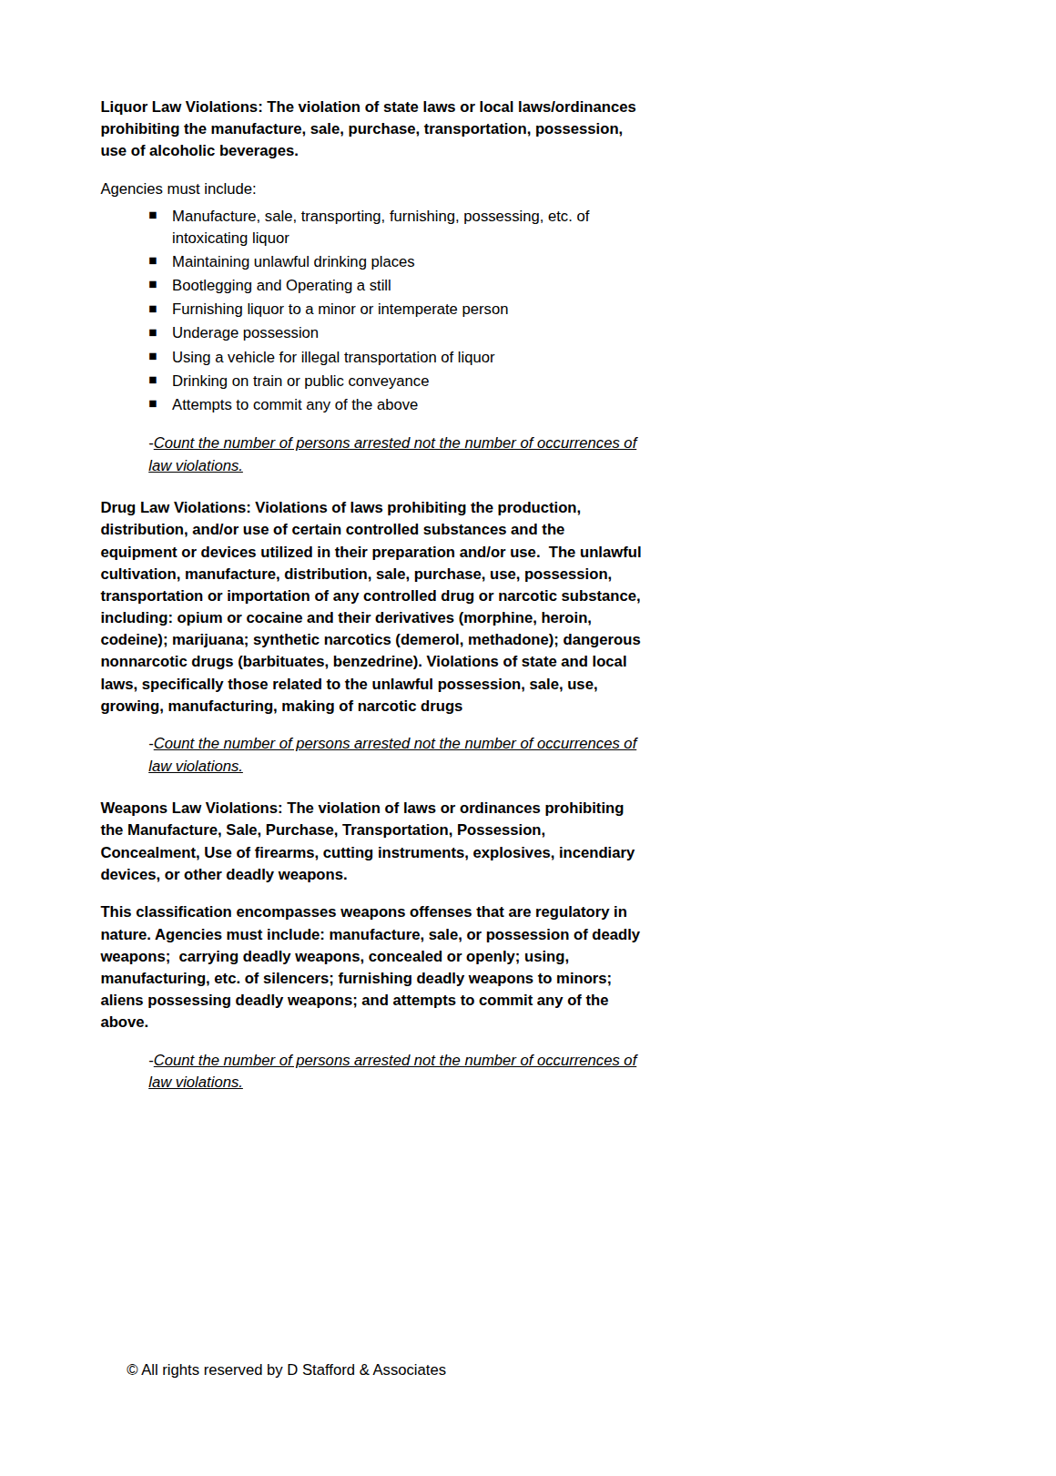Liquor Law Violations: The violation of state laws or local laws/ordinances prohibiting the manufacture, sale, purchase, transportation, possession, use of alcoholic beverages.
Agencies must include:
Manufacture, sale, transporting, furnishing, possessing, etc. of intoxicating liquor
Maintaining unlawful drinking places
Bootlegging and Operating a still
Furnishing liquor to a minor or intemperate person
Underage possession
Using a vehicle for illegal transportation of liquor
Drinking on train or public conveyance
Attempts to commit any of the above
-Count the number of persons arrested not the number of occurrences of law violations.
Drug Law Violations: Violations of laws prohibiting the production, distribution, and/or use of certain controlled substances and the equipment or devices utilized in their preparation and/or use. The unlawful cultivation, manufacture, distribution, sale, purchase, use, possession, transportation or importation of any controlled drug or narcotic substance, including: opium or cocaine and their derivatives (morphine, heroin, codeine); marijuana; synthetic narcotics (demerol, methadone); dangerous nonnarcotic drugs (barbituates, benzedrine). Violations of state and local laws, specifically those related to the unlawful possession, sale, use, growing, manufacturing, making of narcotic drugs
-Count the number of persons arrested not the number of occurrences of law violations.
Weapons Law Violations: The violation of laws or ordinances prohibiting the Manufacture, Sale, Purchase, Transportation, Possession, Concealment, Use of firearms, cutting instruments, explosives, incendiary devices, or other deadly weapons.
This classification encompasses weapons offenses that are regulatory in nature. Agencies must include: manufacture, sale, or possession of deadly weapons; carrying deadly weapons, concealed or openly; using, manufacturing, etc. of silencers; furnishing deadly weapons to minors; aliens possessing deadly weapons; and attempts to commit any of the above.
-Count the number of persons arrested not the number of occurrences of law violations.
© All rights reserved by D Stafford & Associates